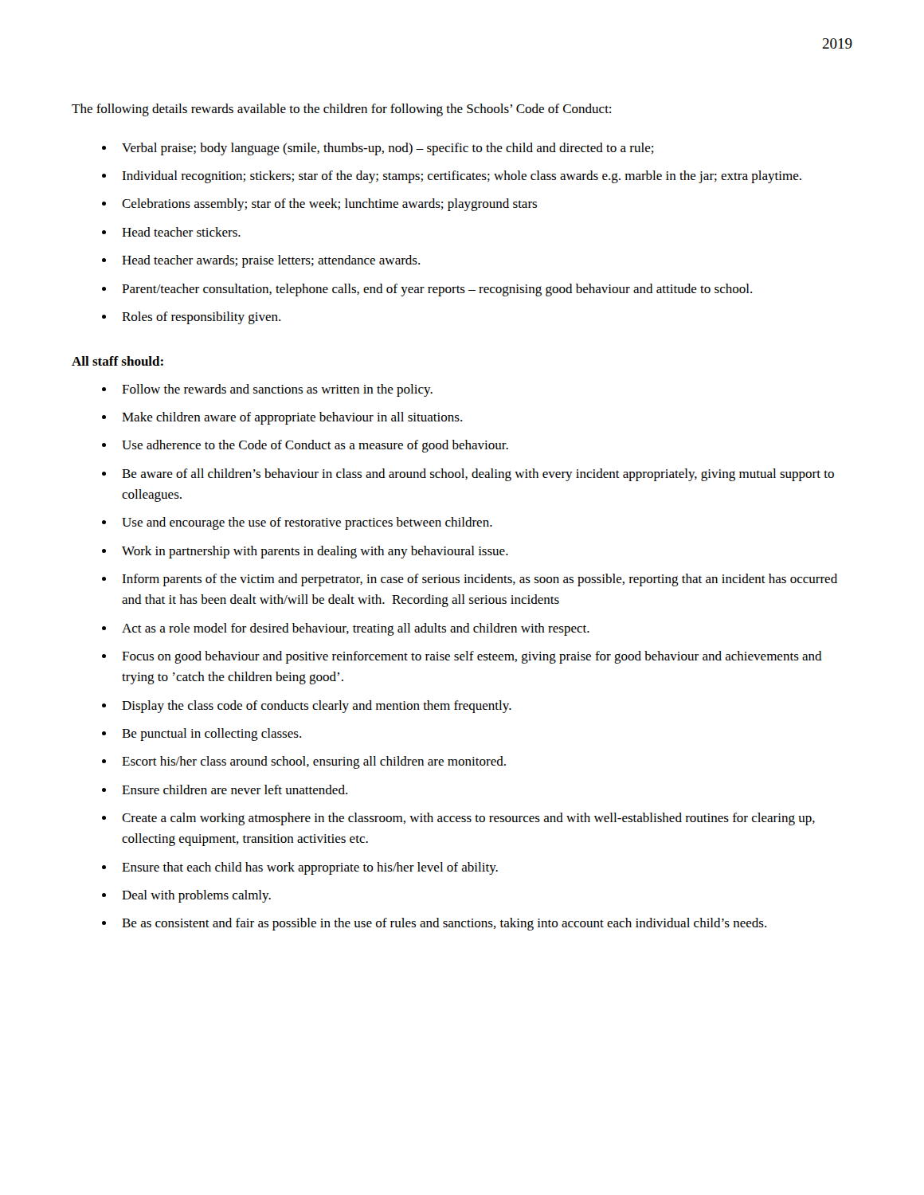2019
The following details rewards available to the children for following the Schools’ Code of Conduct:
Verbal praise; body language (smile, thumbs-up, nod) – specific to the child and directed to a rule;
Individual recognition; stickers; star of the day; stamps; certificates; whole class awards e.g. marble in the jar; extra playtime.
Celebrations assembly; star of the week; lunchtime awards; playground stars
Head teacher stickers.
Head teacher awards; praise letters; attendance awards.
Parent/teacher consultation, telephone calls, end of year reports – recognising good behaviour and attitude to school.
Roles of responsibility given.
All staff should:
Follow the rewards and sanctions as written in the policy.
Make children aware of appropriate behaviour in all situations.
Use adherence to the Code of Conduct as a measure of good behaviour.
Be aware of all children’s behaviour in class and around school, dealing with every incident appropriately, giving mutual support to colleagues.
Use and encourage the use of restorative practices between children.
Work in partnership with parents in dealing with any behavioural issue.
Inform parents of the victim and perpetrator, in case of serious incidents, as soon as possible, reporting that an incident has occurred and that it has been dealt with/will be dealt with. Recording all serious incidents
Act as a role model for desired behaviour, treating all adults and children with respect.
Focus on good behaviour and positive reinforcement to raise self esteem, giving praise for good behaviour and achievements and trying to ’catch the children being good’.
Display the class code of conducts clearly and mention them frequently.
Be punctual in collecting classes.
Escort his/her class around school, ensuring all children are monitored.
Ensure children are never left unattended.
Create a calm working atmosphere in the classroom, with access to resources and with well-established routines for clearing up, collecting equipment, transition activities etc.
Ensure that each child has work appropriate to his/her level of ability.
Deal with problems calmly.
Be as consistent and fair as possible in the use of rules and sanctions, taking into account each individual child’s needs.